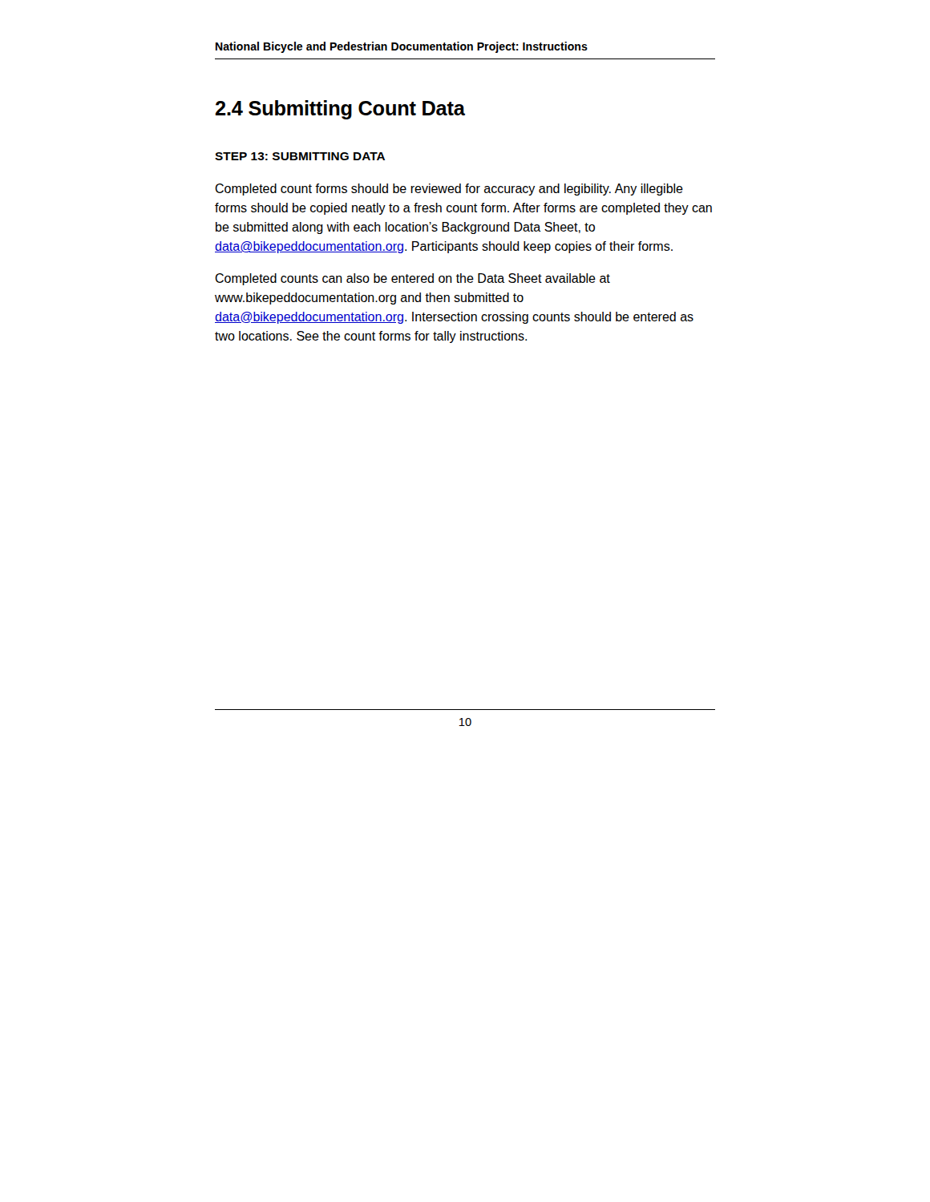National Bicycle and Pedestrian Documentation Project: Instructions
2.4 Submitting Count Data
STEP 13: SUBMITTING DATA
Completed count forms should be reviewed for accuracy and legibility. Any illegible forms should be copied neatly to a fresh count form. After forms are completed they can be submitted along with each location’s Background Data Sheet, to data@bikepeddocumentation.org. Participants should keep copies of their forms.
Completed counts can also be entered on the Data Sheet available at www.bikepeddocumentation.org and then submitted to data@bikepeddocumentation.org. Intersection crossing counts should be entered as two locations. See the count forms for tally instructions.
10